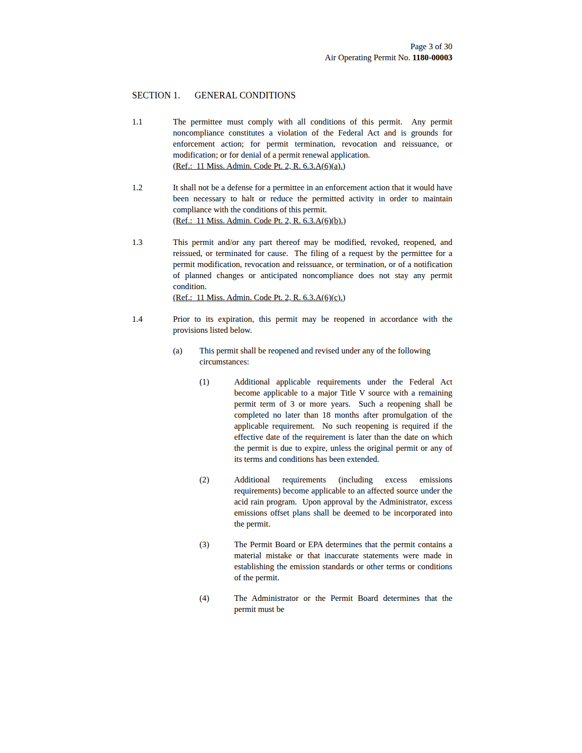Page 3 of 30 Air Operating Permit No. 1180-00003
SECTION 1. GENERAL CONDITIONS
1.1
The permittee must comply with all conditions of this permit. Any permit noncompliance constitutes a violation of the Federal Act and is grounds for enforcement action; for permit termination, revocation and reissuance, or modification; or for denial of a permit renewal application.
(Ref.: 11 Miss. Admin. Code Pt. 2, R. 6.3.A(6)(a).)
1.2
It shall not be a defense for a permittee in an enforcement action that it would have been necessary to halt or reduce the permitted activity in order to maintain compliance with the conditions of this permit.
(Ref.: 11 Miss. Admin. Code Pt. 2, R. 6.3.A(6)(b).)
1.3
This permit and/or any part thereof may be modified, revoked, reopened, and reissued, or terminated for cause. The filing of a request by the permittee for a permit modification, revocation and reissuance, or termination, or of a notification of planned changes or anticipated noncompliance does not stay any permit condition.
(Ref.: 11 Miss. Admin. Code Pt. 2, R. 6.3.A(6)(c).)
1.4
Prior to its expiration, this permit may be reopened in accordance with the provisions listed below.
(a)
This permit shall be reopened and revised under any of the following circumstances:
(1)
Additional applicable requirements under the Federal Act become applicable to a major Title V source with a remaining permit term of 3 or more years. Such a reopening shall be completed no later than 18 months after promulgation of the applicable requirement. No such reopening is required if the effective date of the requirement is later than the date on which the permit is due to expire, unless the original permit or any of its terms and conditions has been extended.
(2)
Additional requirements (including excess emissions requirements) become applicable to an affected source under the acid rain program. Upon approval by the Administrator, excess emissions offset plans shall be deemed to be incorporated into the permit.
(3)
The Permit Board or EPA determines that the permit contains a material mistake or that inaccurate statements were made in establishing the emission standards or other terms or conditions of the permit.
(4)
The Administrator or the Permit Board determines that the permit must be